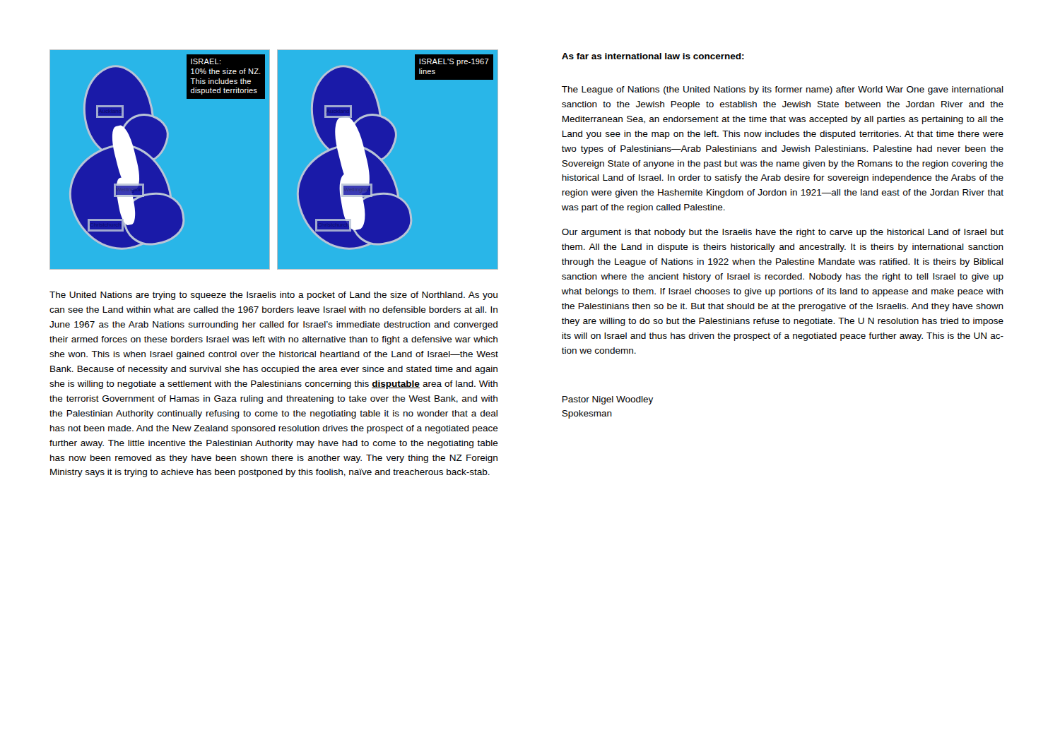Auckland Wellington Christchurch
ISRAEL:
10% the size of NZ.
This includes the
disputed territories
Auckland Wellington Christchurch
ISRAEL'S pre-1967
lines
The United Nations are trying to squeeze the Israelis into a pocket of Land the size of Northland. As you can see the Land within what are called the 1967 borders leave Israel with no defensible borders at all. In June 1967 as the Arab Nations surrounding her called for Israel’s immediate destruction and converged their armed forces on these borders Israel was left with no alternative than to fight a defensive war which she won. This is when Israel gained control over the historical heartland of the Land of Israel—the West Bank. Because of necessity and survival she has occupied the area ever since and stated time and again she is willing to negotiate a settlement with the Palestinians concerning this disputable area of land. With the terrorist Government of Hamas in Gaza ruling and threatening to take over the West Bank, and with the Palestinian Authority continually refusing to come to the negotiating table it is no wonder that a deal has not been made. And the New Zealand sponsored resolution drives the prospect of a negotiated peace further away. The little incentive the Palestinian Authority may have had to come to the negotiating table has now been removed as they have been shown there is another way. The very thing the NZ Foreign Ministry says it is trying to achieve has been postponed by this foolish, naïve and treacherous back-stab.
As far as international law is concerned:
The League of Nations (the United Nations by its former name) after World War One gave international sanction to the Jewish People to establish the Jewish State between the Jordan River and the Mediterranean Sea, an endorsement at the time that was accepted by all parties as pertaining to all the Land you see in the map on the left. This now includes the disputed territories. At that time there were two types of Palestinians—Arab Palestinians and Jewish Palestinians. Palestine had never been the Sovereign State of anyone in the past but was the name given by the Romans to the region covering the historical Land of Israel. In order to satisfy the Arab desire for sovereign independence the Arabs of the region were given the Hashemite Kingdom of Jordon in 1921—all the land east of the Jordan River that was part of the region called Palestine.
Our argument is that nobody but the Israelis have the right to carve up the historical Land of Israel but them. All the Land in dispute is theirs historically and ancestrally. It is theirs by international sanction through the League of Nations in 1922 when the Palestine Mandate was ratified. It is theirs by Biblical sanction where the ancient history of Israel is recorded. Nobody has the right to tell Israel to give up what belongs to them. If Israel chooses to give up portions of its land to appease and make peace with the Palestinians then so be it. But that should be at the prerogative of the Israelis. And they have shown they are willing to do so but the Palestinians refuse to negotiate. The U N resolution has tried to impose its will on Israel and thus has driven the prospect of a negotiated peace further away. This is the UN action we condemn.
Pastor Nigel Woodley
Spokesman